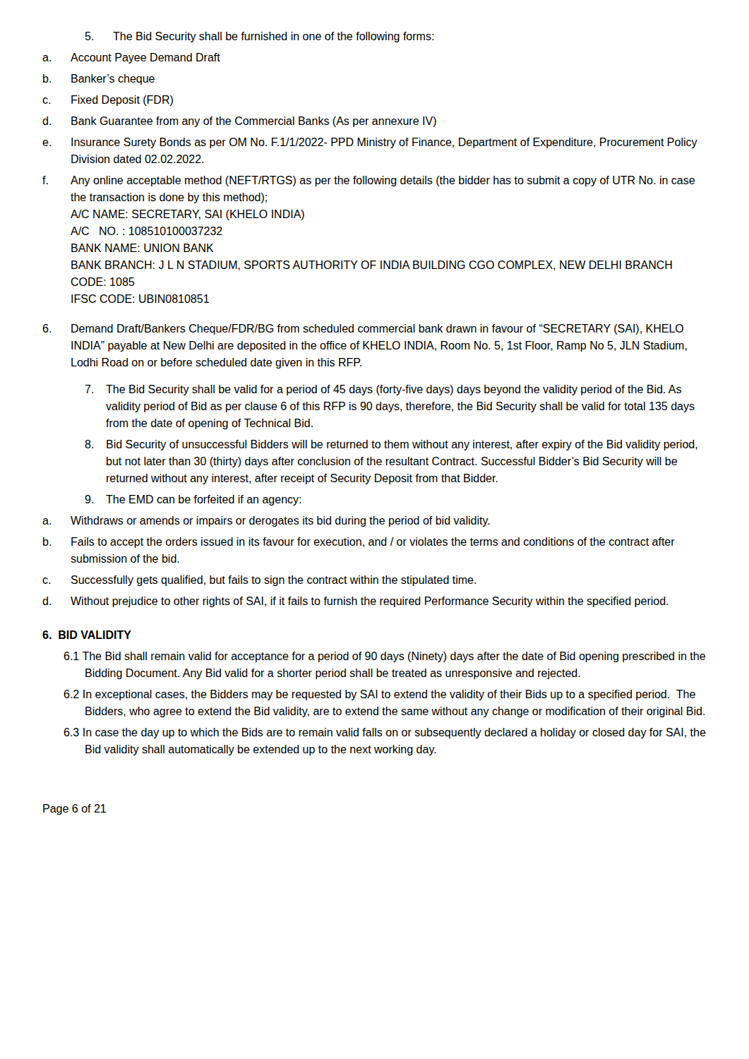5.
The Bid Security shall be furnished in one of the following forms:
a.
Account Payee Demand Draft
b.
Banker’s cheque
c.
Fixed Deposit (FDR)
d.
Bank Guarantee from any of the Commercial Banks (As per annexure IV)
e.
Insurance Surety Bonds as per OM No. F.1/1/2022- PPD Ministry of Finance, Department of Expenditure, Procurement Policy Division dated 02.02.2022.
f.
Any online acceptable method (NEFT/RTGS) as per the following details (the bidder has to submit a copy of UTR No. in case the transaction is done by this method);
A/C NAME: SECRETARY, SAI (KHELO INDIA)
A/C NO. : 108510100037232
BANK NAME: UNION BANK
BANK BRANCH: J L N STADIUM, SPORTS AUTHORITY OF INDIA BUILDING CGO COMPLEX, NEW DELHI BRANCH CODE: 1085
IFSC CODE: UBIN0810851
6.
Demand Draft/Bankers Cheque/FDR/BG from scheduled commercial bank drawn in favour of “SECRETARY (SAI), KHELO INDIA” payable at New Delhi are deposited in the office of KHELO INDIA, Room No. 5, 1st Floor, Ramp No 5, JLN Stadium, Lodhi Road on or before scheduled date given in this RFP.
7.
The Bid Security shall be valid for a period of 45 days (forty-five days) days beyond the validity period of the Bid. As validity period of Bid as per clause 6 of this RFP is 90 days, therefore, the Bid Security shall be valid for total 135 days from the date of opening of Technical Bid.
8.
Bid Security of unsuccessful Bidders will be returned to them without any interest, after expiry of the Bid validity period, but not later than 30 (thirty) days after conclusion of the resultant Contract. Successful Bidder’s Bid Security will be returned without any interest, after receipt of Security Deposit from that Bidder.
9.
The EMD can be forfeited if an agency:
a.
Withdraws or amends or impairs or derogates its bid during the period of bid validity.
b.
Fails to accept the orders issued in its favour for execution, and / or violates the terms and conditions of the contract after submission of the bid.
c.
Successfully gets qualified, but fails to sign the contract within the stipulated time.
d.
Without prejudice to other rights of SAI, if it fails to furnish the required Performance Security within the specified period.
6. BID VALIDITY
6.1 The Bid shall remain valid for acceptance for a period of 90 days (Ninety) days after the date of Bid opening prescribed in the Bidding Document. Any Bid valid for a shorter period shall be treated as unresponsive and rejected.
6.2 In exceptional cases, the Bidders may be requested by SAI to extend the validity of their Bids up to a specified period. The Bidders, who agree to extend the Bid validity, are to extend the same without any change or modification of their original Bid.
6.3 In case the day up to which the Bids are to remain valid falls on or subsequently declared a holiday or closed day for SAI, the Bid validity shall automatically be extended up to the next working day.
Page 6 of 21